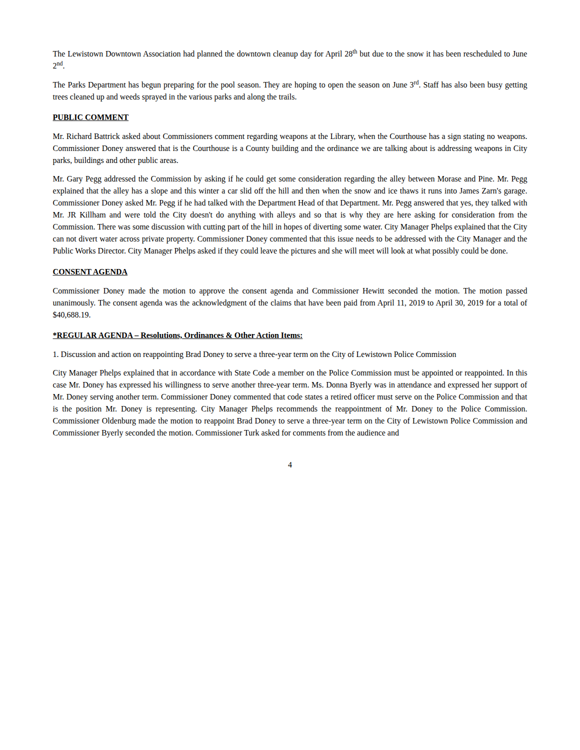The Lewistown Downtown Association had planned the downtown cleanup day for April 28th but due to the snow it has been rescheduled to June 2nd.
The Parks Department has begun preparing for the pool season. They are hoping to open the season on June 3rd. Staff has also been busy getting trees cleaned up and weeds sprayed in the various parks and along the trails.
PUBLIC COMMENT
Mr. Richard Battrick asked about Commissioners comment regarding weapons at the Library, when the Courthouse has a sign stating no weapons. Commissioner Doney answered that is the Courthouse is a County building and the ordinance we are talking about is addressing weapons in City parks, buildings and other public areas.
Mr. Gary Pegg addressed the Commission by asking if he could get some consideration regarding the alley between Morase and Pine. Mr. Pegg explained that the alley has a slope and this winter a car slid off the hill and then when the snow and ice thaws it runs into James Zarn's garage. Commissioner Doney asked Mr. Pegg if he had talked with the Department Head of that Department. Mr. Pegg answered that yes, they talked with Mr. JR Killham and were told the City doesn't do anything with alleys and so that is why they are here asking for consideration from the Commission. There was some discussion with cutting part of the hill in hopes of diverting some water. City Manager Phelps explained that the City can not divert water across private property. Commissioner Doney commented that this issue needs to be addressed with the City Manager and the Public Works Director. City Manager Phelps asked if they could leave the pictures and she will meet will look at what possibly could be done.
CONSENT AGENDA
Commissioner Doney made the motion to approve the consent agenda and Commissioner Hewitt seconded the motion. The motion passed unanimously. The consent agenda was the acknowledgment of the claims that have been paid from April 11, 2019 to April 30, 2019 for a total of $40,688.19.
*REGULAR AGENDA – Resolutions, Ordinances & Other Action Items:
1. Discussion and action on reappointing Brad Doney to serve a three-year term on the City of Lewistown Police Commission
City Manager Phelps explained that in accordance with State Code a member on the Police Commission must be appointed or reappointed. In this case Mr. Doney has expressed his willingness to serve another three-year term. Ms. Donna Byerly was in attendance and expressed her support of Mr. Doney serving another term. Commissioner Doney commented that code states a retired officer must serve on the Police Commission and that is the position Mr. Doney is representing. City Manager Phelps recommends the reappointment of Mr. Doney to the Police Commission. Commissioner Oldenburg made the motion to reappoint Brad Doney to serve a three-year term on the City of Lewistown Police Commission and Commissioner Byerly seconded the motion. Commissioner Turk asked for comments from the audience and
4